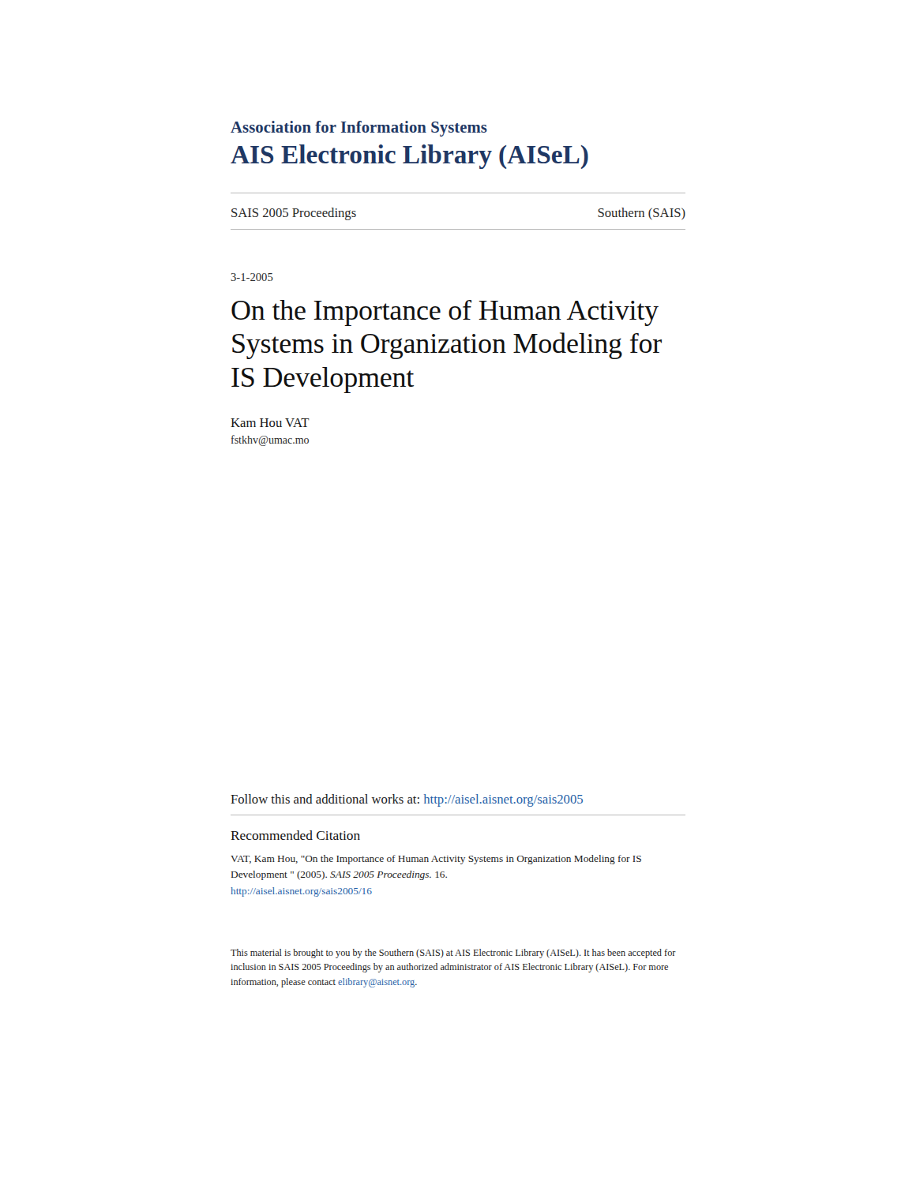Association for Information Systems
AIS Electronic Library (AISeL)
SAIS 2005 Proceedings
Southern (SAIS)
3-1-2005
On the Importance of Human Activity Systems in Organization Modeling for IS Development
Kam Hou VAT
fstkhv@umac.mo
Follow this and additional works at: http://aisel.aisnet.org/sais2005
Recommended Citation
VAT, Kam Hou, "On the Importance of Human Activity Systems in Organization Modeling for IS Development " (2005). SAIS 2005 Proceedings. 16. http://aisel.aisnet.org/sais2005/16
This material is brought to you by the Southern (SAIS) at AIS Electronic Library (AISeL). It has been accepted for inclusion in SAIS 2005 Proceedings by an authorized administrator of AIS Electronic Library (AISeL). For more information, please contact elibrary@aisnet.org.